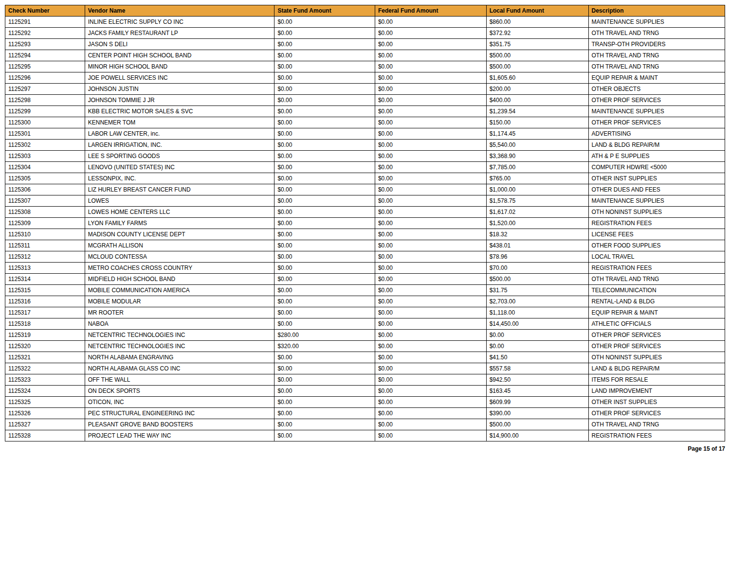| Check Number | Vendor Name | State Fund Amount | Federal Fund Amount | Local Fund Amount | Description |
| --- | --- | --- | --- | --- | --- |
| 1125291 | INLINE ELECTRIC SUPPLY CO INC | $0.00 | $0.00 | $860.00 | MAINTENANCE SUPPLIES |
| 1125292 | JACKS FAMILY RESTAURANT LP | $0.00 | $0.00 | $372.92 | OTH TRAVEL AND TRNG |
| 1125293 | JASON S DELI | $0.00 | $0.00 | $351.75 | TRANSP-OTH PROVIDERS |
| 1125294 | CENTER POINT HIGH SCHOOL BAND | $0.00 | $0.00 | $500.00 | OTH TRAVEL AND TRNG |
| 1125295 | MINOR HIGH SCHOOL BAND | $0.00 | $0.00 | $500.00 | OTH TRAVEL AND TRNG |
| 1125296 | JOE POWELL SERVICES INC | $0.00 | $0.00 | $1,605.60 | EQUIP REPAIR & MAINT |
| 1125297 | JOHNSON JUSTIN | $0.00 | $0.00 | $200.00 | OTHER OBJECTS |
| 1125298 | JOHNSON TOMMIE J JR | $0.00 | $0.00 | $400.00 | OTHER PROF SERVICES |
| 1125299 | KBB ELECTRIC MOTOR SALES & SVC | $0.00 | $0.00 | $1,239.54 | MAINTENANCE SUPPLIES |
| 1125300 | KENNEMER TOM | $0.00 | $0.00 | $150.00 | OTHER PROF SERVICES |
| 1125301 | LABOR LAW CENTER, inc. | $0.00 | $0.00 | $1,174.45 | ADVERTISING |
| 1125302 | LARGEN IRRIGATION, INC. | $0.00 | $0.00 | $5,540.00 | LAND & BLDG REPAIR/M |
| 1125303 | LEE S SPORTING GOODS | $0.00 | $0.00 | $3,368.90 | ATH & P E SUPPLIES |
| 1125304 | LENOVO (UNITED STATES) INC | $0.00 | $0.00 | $7,785.00 | COMPUTER HDWRE <5000 |
| 1125305 | LESSONPIX, INC. | $0.00 | $0.00 | $765.00 | OTHER INST SUPPLIES |
| 1125306 | LIZ HURLEY BREAST CANCER FUND | $0.00 | $0.00 | $1,000.00 | OTHER DUES AND FEES |
| 1125307 | LOWES | $0.00 | $0.00 | $1,578.75 | MAINTENANCE SUPPLIES |
| 1125308 | LOWES HOME CENTERS LLC | $0.00 | $0.00 | $1,617.02 | OTH NONINST SUPPLIES |
| 1125309 | LYON FAMILY FARMS | $0.00 | $0.00 | $1,520.00 | REGISTRATION FEES |
| 1125310 | MADISON COUNTY LICENSE DEPT | $0.00 | $0.00 | $18.32 | LICENSE FEES |
| 1125311 | MCGRATH ALLISON | $0.00 | $0.00 | $438.01 | OTHER FOOD SUPPLIES |
| 1125312 | MCLOUD CONTESSA | $0.00 | $0.00 | $78.96 | LOCAL TRAVEL |
| 1125313 | METRO COACHES CROSS COUNTRY | $0.00 | $0.00 | $70.00 | REGISTRATION FEES |
| 1125314 | MIDFIELD HIGH SCHOOL BAND | $0.00 | $0.00 | $500.00 | OTH TRAVEL AND TRNG |
| 1125315 | MOBILE COMMUNICATION AMERICA | $0.00 | $0.00 | $31.75 | TELECOMMUNICATION |
| 1125316 | MOBILE MODULAR | $0.00 | $0.00 | $2,703.00 | RENTAL-LAND & BLDG |
| 1125317 | MR ROOTER | $0.00 | $0.00 | $1,118.00 | EQUIP REPAIR & MAINT |
| 1125318 | NABOA | $0.00 | $0.00 | $14,450.00 | ATHLETIC OFFICIALS |
| 1125319 | NETCENTRIC TECHNOLOGIES INC | $280.00 | $0.00 | $0.00 | OTHER PROF SERVICES |
| 1125320 | NETCENTRIC TECHNOLOGIES INC | $320.00 | $0.00 | $0.00 | OTHER PROF SERVICES |
| 1125321 | NORTH ALABAMA ENGRAVING | $0.00 | $0.00 | $41.50 | OTH NONINST SUPPLIES |
| 1125322 | NORTH ALABAMA GLASS CO INC | $0.00 | $0.00 | $557.58 | LAND & BLDG REPAIR/M |
| 1125323 | OFF THE WALL | $0.00 | $0.00 | $942.50 | ITEMS FOR RESALE |
| 1125324 | ON DECK SPORTS | $0.00 | $0.00 | $163.45 | LAND IMPROVEMENT |
| 1125325 | OTICON, INC | $0.00 | $0.00 | $609.99 | OTHER INST SUPPLIES |
| 1125326 | PEC STRUCTURAL ENGINEERING INC | $0.00 | $0.00 | $390.00 | OTHER PROF SERVICES |
| 1125327 | PLEASANT GROVE BAND BOOSTERS | $0.00 | $0.00 | $500.00 | OTH TRAVEL AND TRNG |
| 1125328 | PROJECT LEAD THE WAY INC | $0.00 | $0.00 | $14,900.00 | REGISTRATION FEES |
Page 15 of 17